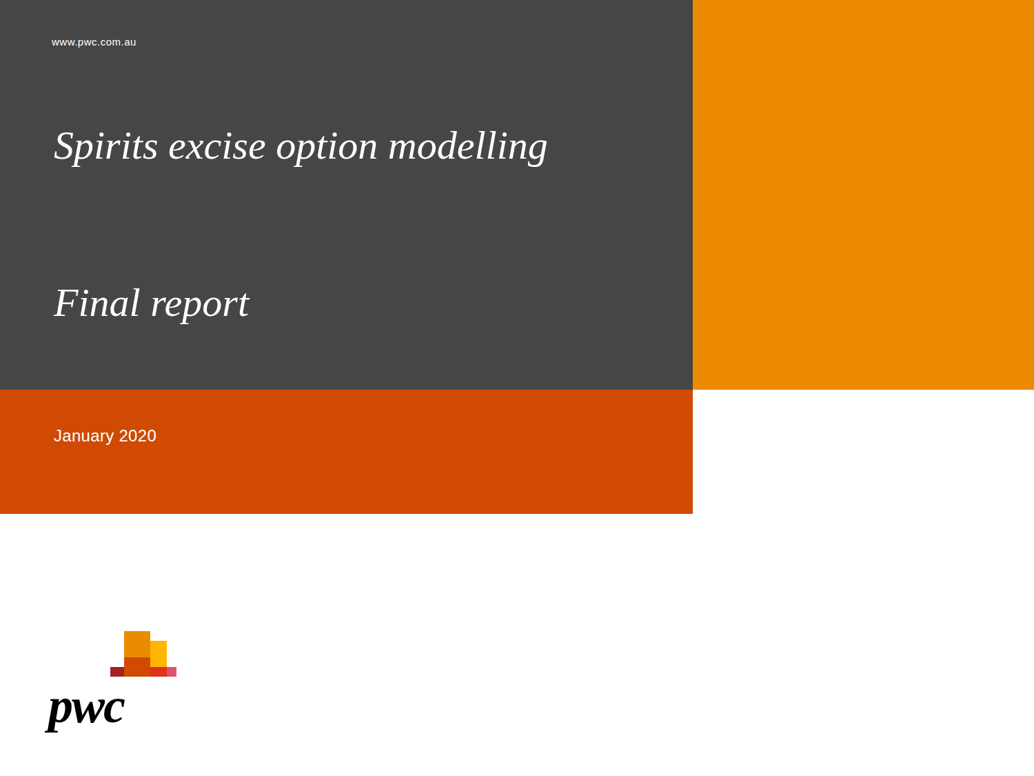www.pwc.com.au
Spirits excise option modelling
Final report
January 2020
pwc